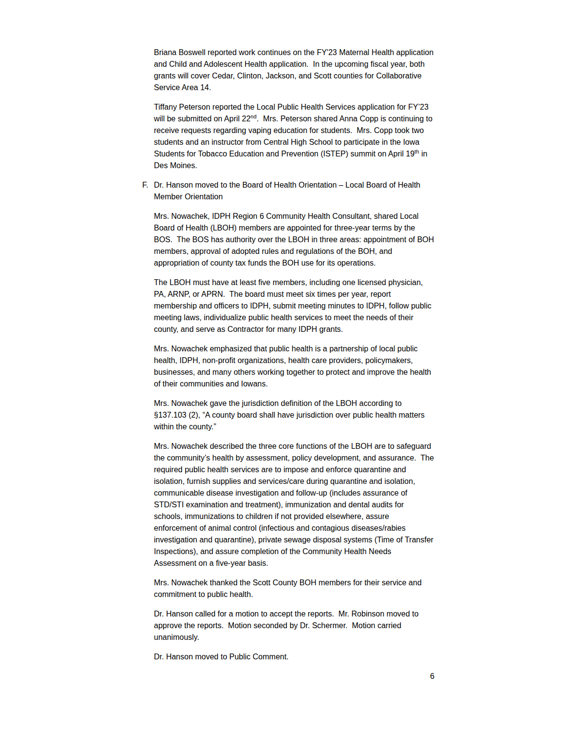Briana Boswell reported work continues on the FY'23 Maternal Health application and Child and Adolescent Health application. In the upcoming fiscal year, both grants will cover Cedar, Clinton, Jackson, and Scott counties for Collaborative Service Area 14.
Tiffany Peterson reported the Local Public Health Services application for FY’23 will be submitted on April 22nd. Mrs. Peterson shared Anna Copp is continuing to receive requests regarding vaping education for students. Mrs. Copp took two students and an instructor from Central High School to participate in the Iowa Students for Tobacco Education and Prevention (ISTEP) summit on April 19th in Des Moines.
F.
Dr. Hanson moved to the Board of Health Orientation – Local Board of Health Member Orientation
Mrs. Nowachek, IDPH Region 6 Community Health Consultant, shared Local Board of Health (LBOH) members are appointed for three-year terms by the BOS. The BOS has authority over the LBOH in three areas: appointment of BOH members, approval of adopted rules and regulations of the BOH, and appropriation of county tax funds the BOH use for its operations.
The LBOH must have at least five members, including one licensed physician, PA, ARNP, or APRN. The board must meet six times per year, report membership and officers to IDPH, submit meeting minutes to IDPH, follow public meeting laws, individualize public health services to meet the needs of their county, and serve as Contractor for many IDPH grants.
Mrs. Nowachek emphasized that public health is a partnership of local public health, IDPH, non-profit organizations, health care providers, policymakers, businesses, and many others working together to protect and improve the health of their communities and Iowans.
Mrs. Nowachek gave the jurisdiction definition of the LBOH according to §137.103 (2), “A county board shall have jurisdiction over public health matters within the county.”
Mrs. Nowachek described the three core functions of the LBOH are to safeguard the community’s health by assessment, policy development, and assurance. The required public health services are to impose and enforce quarantine and isolation, furnish supplies and services/care during quarantine and isolation, communicable disease investigation and follow-up (includes assurance of STD/STI examination and treatment), immunization and dental audits for schools, immunizations to children if not provided elsewhere, assure enforcement of animal control (infectious and contagious diseases/rabies investigation and quarantine), private sewage disposal systems (Time of Transfer Inspections), and assure completion of the Community Health Needs Assessment on a five-year basis.
Mrs. Nowachek thanked the Scott County BOH members for their service and commitment to public health.
Dr. Hanson called for a motion to accept the reports. Mr. Robinson moved to approve the reports. Motion seconded by Dr. Schermer. Motion carried unanimously.
Dr. Hanson moved to Public Comment.
6